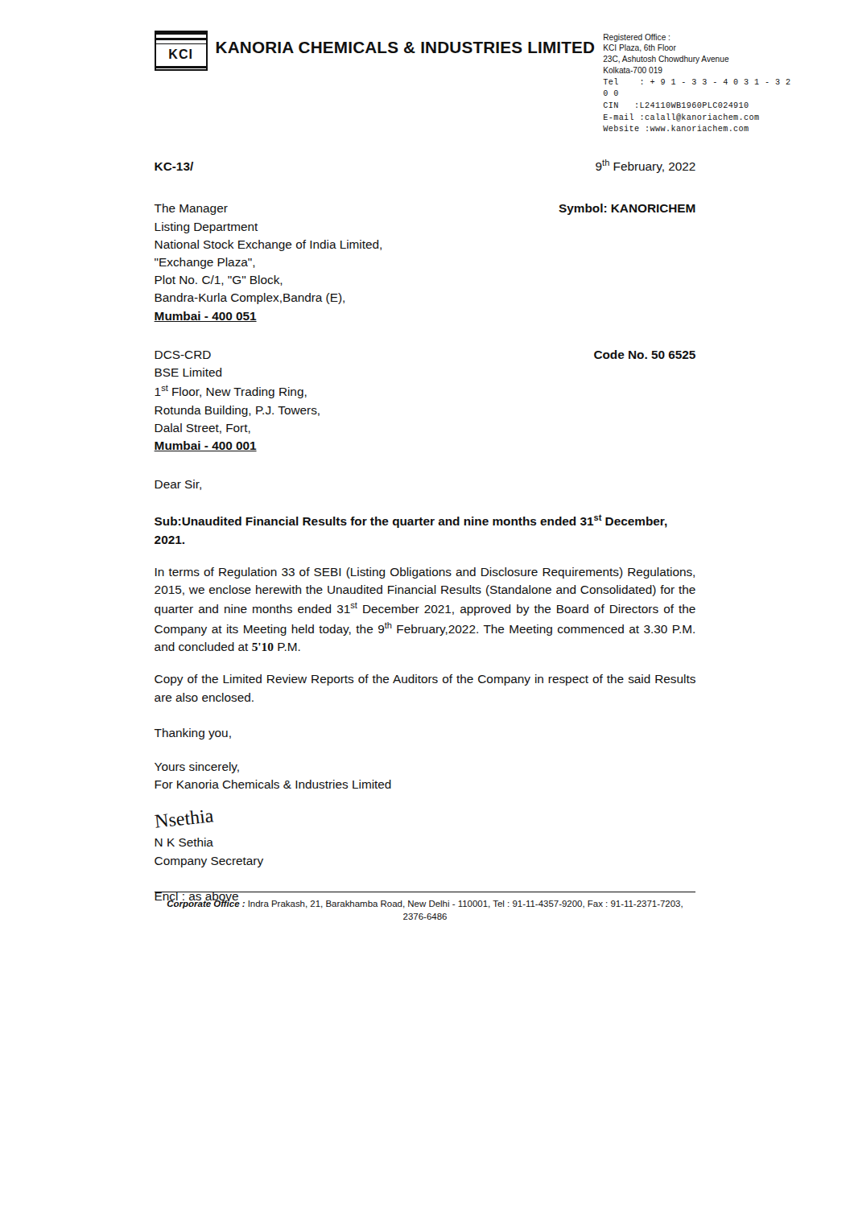KCI
KANORIA CHEMICALS & INDUSTRIES LIMITED
Registered Office :
KCI Plaza, 6th Floor
23C, Ashutosh Chowdhury Avenue
Kolkata-700 019
Tel : + 9 1 - 3 3 - 4 0 3 1 - 3 2 0 0
CIN :L24110WB1960PLC024910
E-mail :calall@kanoriachem.com
Website :www.kanoriachem.com
KC-13/
9th February, 2022
The Manager
Listing Department
National Stock Exchange of India Limited,
"Exchange Plaza",
Plot No. C/1, "G" Block,
Bandra-Kurla Complex,Bandra (E),
Mumbai - 400 051
Symbol: KANORICHEM
DCS-CRD
BSE Limited
1st Floor, New Trading Ring,
Rotunda Building, P.J. Towers,
Dalal Street, Fort,
Mumbai - 400 001
Code No. 50 6525
Dear Sir,
Sub:Unaudited Financial Results for the quarter and nine months ended 31st December, 2021.
In terms of Regulation 33 of SEBI (Listing Obligations and Disclosure Requirements) Regulations, 2015, we enclose herewith the Unaudited Financial Results (Standalone and Consolidated) for the quarter and nine months ended 31st December 2021, approved by the Board of Directors of the Company at its Meeting held today, the 9th February,2022. The Meeting commenced at 3.30 P.M. and concluded at 5'10 P.M.
Copy of the Limited Review Reports of the Auditors of the Company in respect of the said Results are also enclosed.
Thanking you,
Yours sincerely,
For Kanoria Chemicals & Industries Limited
Nsethia
N K Sethia
Company Secretary
Encl : as above
Corporate Office : Indra Prakash, 21, Barakhamba Road, New Delhi - 110001, Tel : 91-11-4357-9200, Fax : 91-11-2371-7203, 2376-6486